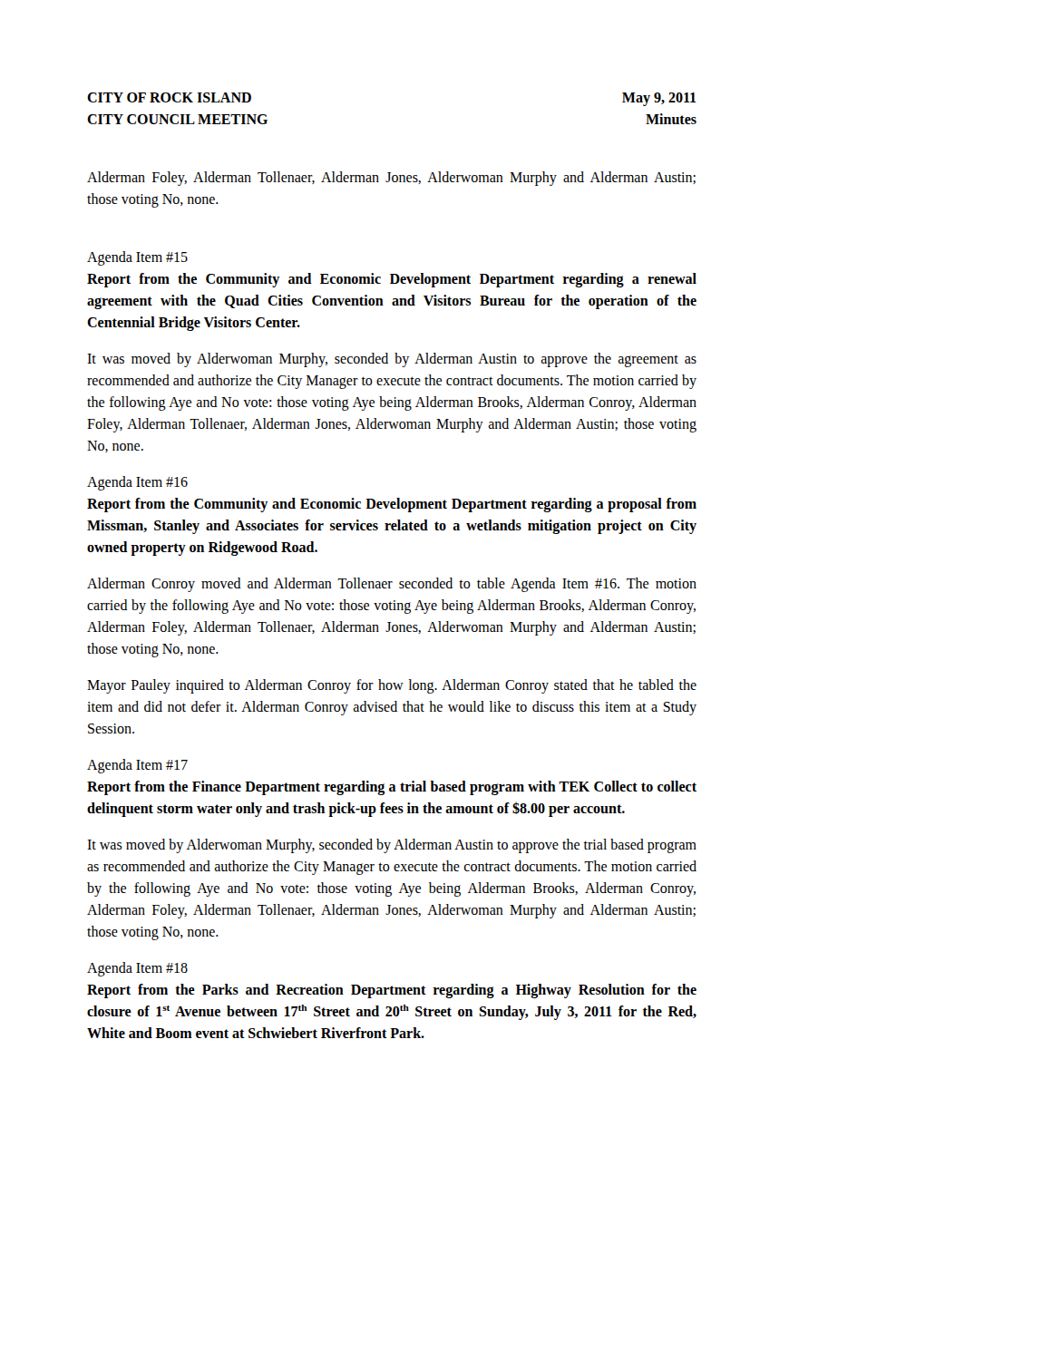City of Rock Island
City Council Meeting
May 9, 2011
Minutes
Alderman Foley, Alderman Tollenaer, Alderman Jones, Alderwoman Murphy and Alderman Austin; those voting No, none.
Agenda Item #15
Report from the Community and Economic Development Department regarding a renewal agreement with the Quad Cities Convention and Visitors Bureau for the operation of the Centennial Bridge Visitors Center.
It was moved by Alderwoman Murphy, seconded by Alderman Austin to approve the agreement as recommended and authorize the City Manager to execute the contract documents. The motion carried by the following Aye and No vote: those voting Aye being Alderman Brooks, Alderman Conroy, Alderman Foley, Alderman Tollenaer, Alderman Jones, Alderwoman Murphy and Alderman Austin; those voting No, none.
Agenda Item #16
Report from the Community and Economic Development Department regarding a proposal from Missman, Stanley and Associates for services related to a wetlands mitigation project on City owned property on Ridgewood Road.
Alderman Conroy moved and Alderman Tollenaer seconded to table Agenda Item #16. The motion carried by the following Aye and No vote: those voting Aye being Alderman Brooks, Alderman Conroy, Alderman Foley, Alderman Tollenaer, Alderman Jones, Alderwoman Murphy and Alderman Austin; those voting No, none.
Mayor Pauley inquired to Alderman Conroy for how long. Alderman Conroy stated that he tabled the item and did not defer it. Alderman Conroy advised that he would like to discuss this item at a Study Session.
Agenda Item #17
Report from the Finance Department regarding a trial based program with TEK Collect to collect delinquent storm water only and trash pick-up fees in the amount of $8.00 per account.
It was moved by Alderwoman Murphy, seconded by Alderman Austin to approve the trial based program as recommended and authorize the City Manager to execute the contract documents. The motion carried by the following Aye and No vote: those voting Aye being Alderman Brooks, Alderman Conroy, Alderman Foley, Alderman Tollenaer, Alderman Jones, Alderwoman Murphy and Alderman Austin; those voting No, none.
Agenda Item #18
Report from the Parks and Recreation Department regarding a Highway Resolution for the closure of 1st Avenue between 17th Street and 20th Street on Sunday, July 3, 2011 for the Red, White and Boom event at Schwiebert Riverfront Park.